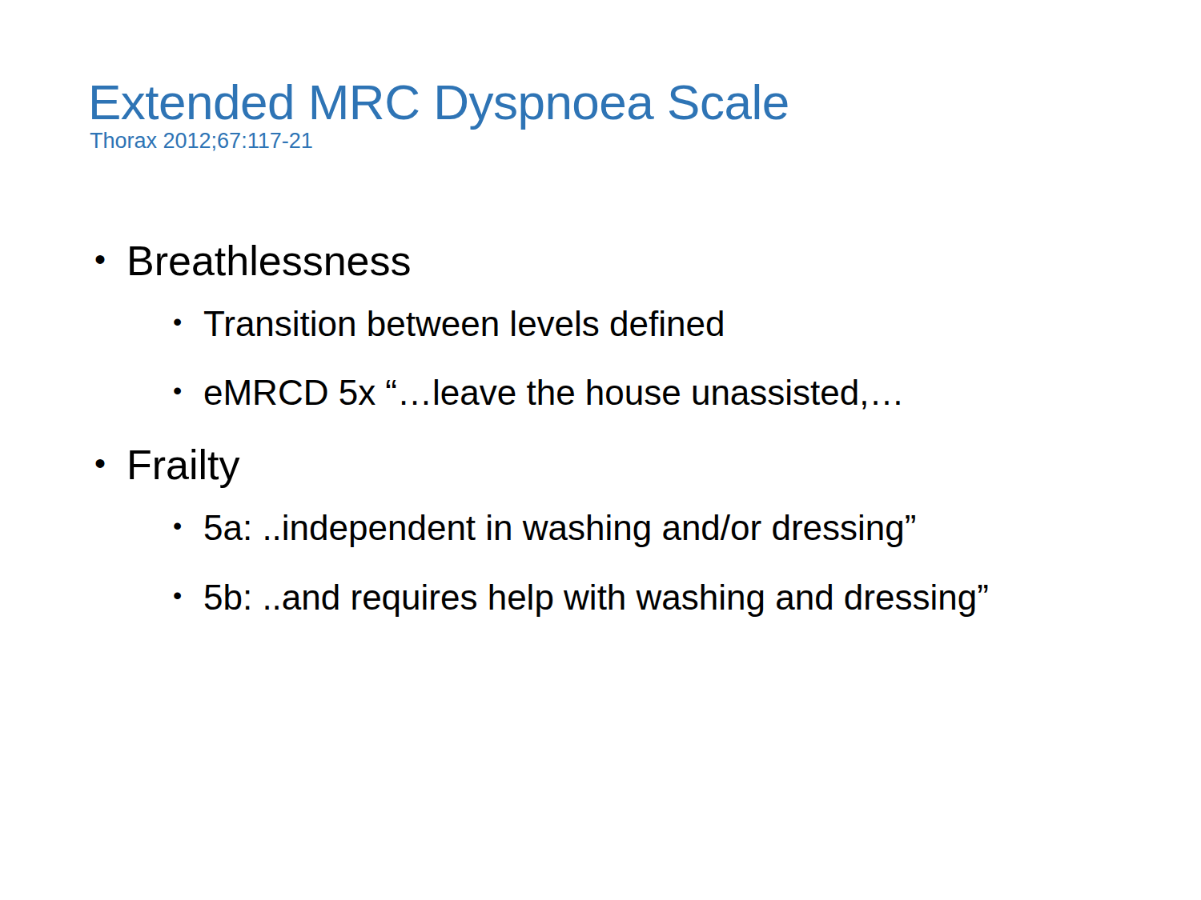Extended MRC Dyspnoea Scale
Thorax 2012;67:117-21
Breathlessness
Transition between levels defined
eMRCD 5x “…leave the house unassisted,…
Frailty
5a: ..independent in washing and/or dressing”
5b: ..and requires help with washing and dressing”